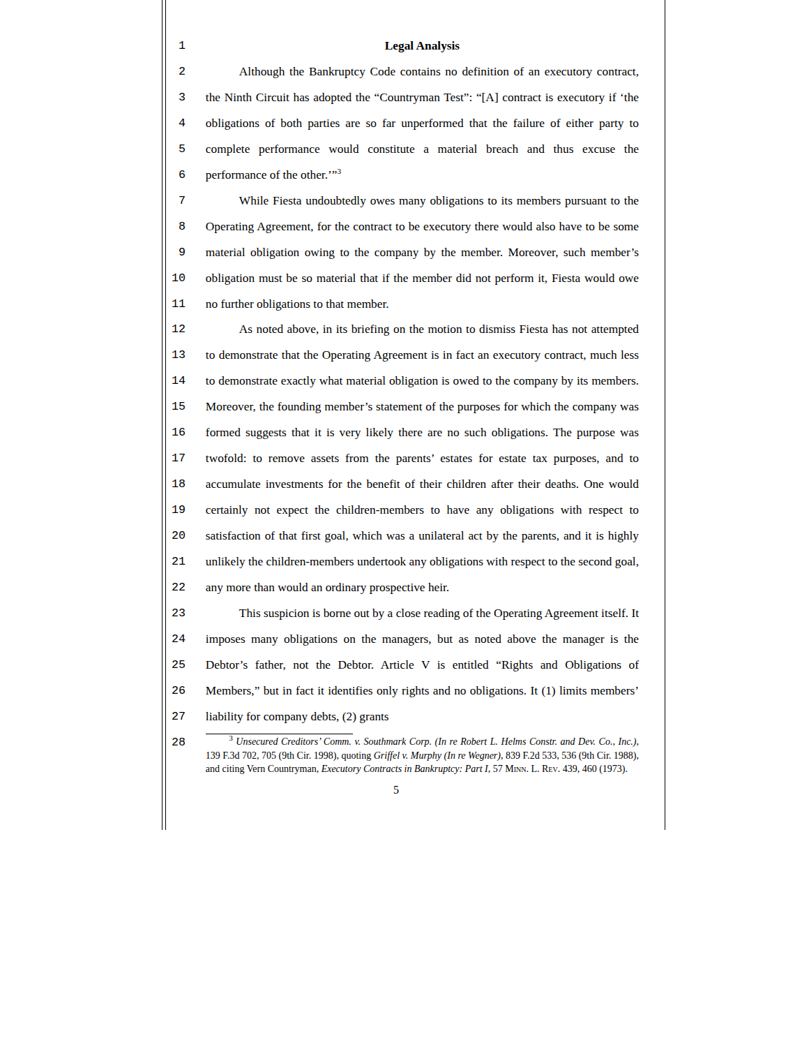1
2
3
4
5
6
7
8
9
10
11
12
13
14
15
16
17
18
19
20
21
22
23
24
25
26
27
28
Legal Analysis
Although the Bankruptcy Code contains no definition of an executory contract, the Ninth Circuit has adopted the “Countryman Test”: “[A] contract is executory if ‘the obligations of both parties are so far unperformed that the failure of either party to complete performance would constitute a material breach and thus excuse the performance of the other.’”3
While Fiesta undoubtedly owes many obligations to its members pursuant to the Operating Agreement, for the contract to be executory there would also have to be some material obligation owing to the company by the member. Moreover, such member’s obligation must be so material that if the member did not perform it, Fiesta would owe no further obligations to that member.
As noted above, in its briefing on the motion to dismiss Fiesta has not attempted to demonstrate that the Operating Agreement is in fact an executory contract, much less to demonstrate exactly what material obligation is owed to the company by its members. Moreover, the founding member’s statement of the purposes for which the company was formed suggests that it is very likely there are no such obligations. The purpose was twofold: to remove assets from the parents’ estates for estate tax purposes, and to accumulate investments for the benefit of their children after their deaths. One would certainly not expect the children-members to have any obligations with respect to satisfaction of that first goal, which was a unilateral act by the parents, and it is highly unlikely the children-members undertook any obligations with respect to the second goal, any more than would an ordinary prospective heir.
This suspicion is borne out by a close reading of the Operating Agreement itself. It imposes many obligations on the managers, but as noted above the manager is the Debtor’s father, not the Debtor. Article V is entitled “Rights and Obligations of Members,” but in fact it identifies only rights and no obligations. It (1) limits members’ liability for company debts, (2) grants
3 Unsecured Creditors’ Comm. v. Southmark Corp. (In re Robert L. Helms Constr. and Dev. Co., Inc.), 139 F.3d 702, 705 (9th Cir. 1998), quoting Griffel v. Murphy (In re Wegner), 839 F.2d 533, 536 (9th Cir. 1988), and citing Vern Countryman, Executory Contracts in Bankruptcy: Part I, 57 Minn. L. Rev. 439, 460 (1973).
5